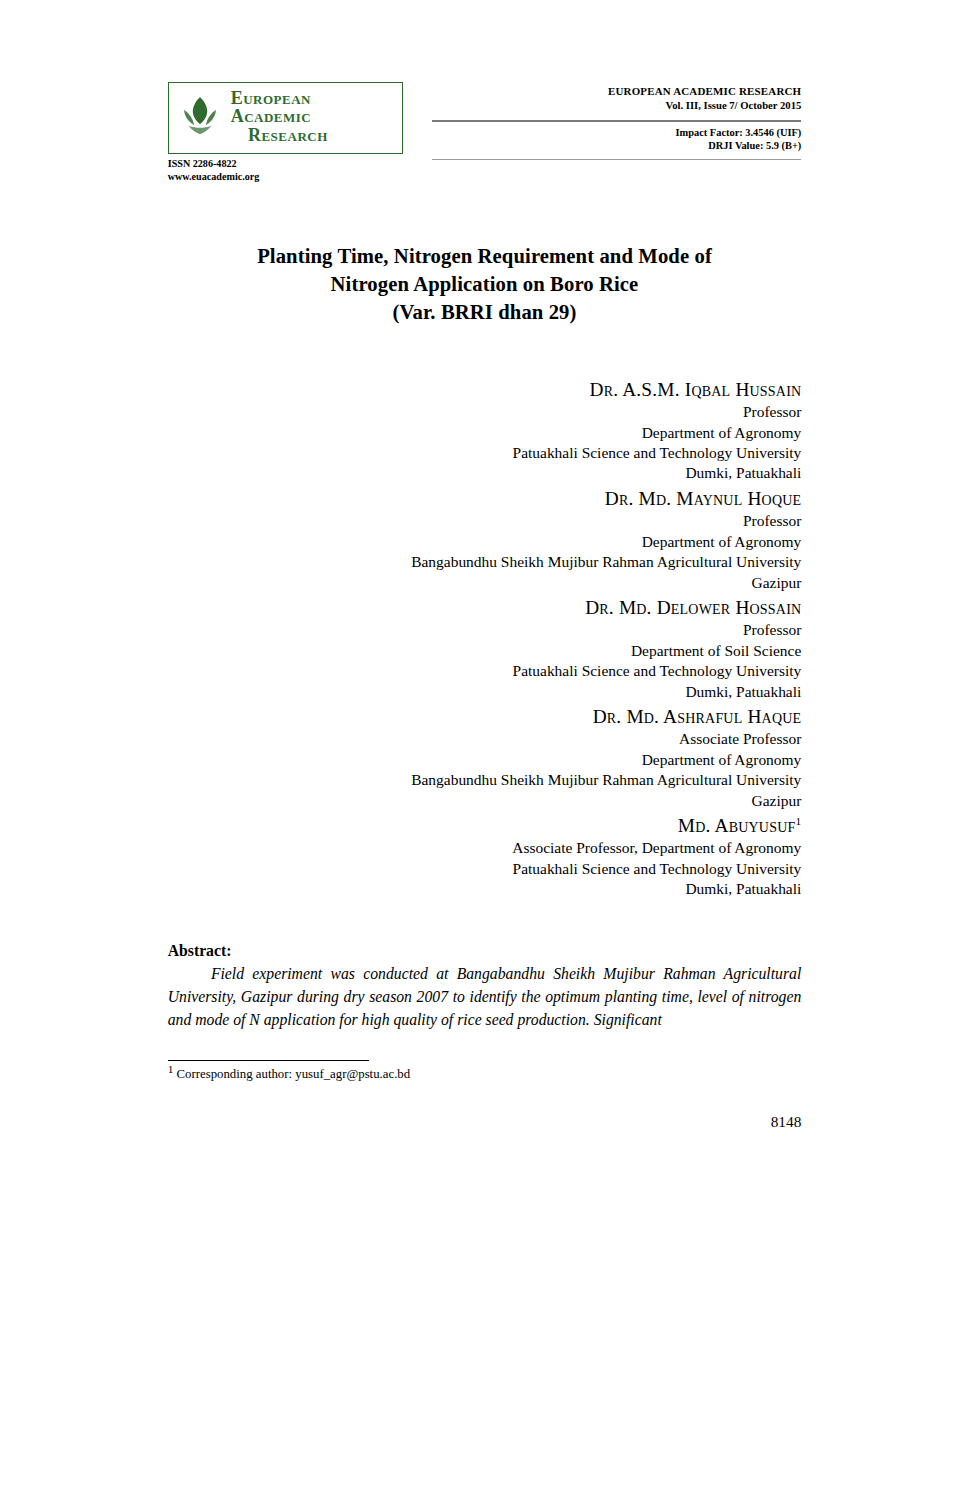European Academic Research
ISSN 2286-4822
www.euacademic.org
European Academic Research
Vol. III, Issue 7/ October 2015
Impact Factor: 3.4546 (UIF)
DRJI Value: 5.9 (B+)
Planting Time, Nitrogen Requirement and Mode of
Nitrogen Application on Boro Rice
(Var. BRRI dhan 29)
Dr. A.S.M. Iqbal Hussain
Professor
Department of Agronomy
Patuakhali Science and Technology University
Dumki, Patuakhali
Dr. Md. Maynul Hoque
Professor
Department of Agronomy
Bangabundhu Sheikh Mujibur Rahman Agricultural University
Gazipur
Dr. Md. Delower Hossain
Professor
Department of Soil Science
Patuakhali Science and Technology University
Dumki, Patuakhali
Dr. Md. Ashraful Haque
Associate Professor
Department of Agronomy
Bangabundhu Sheikh Mujibur Rahman Agricultural University
Gazipur
Md. Abuyusuf1
Associate Professor, Department of Agronomy
Patuakhali Science and Technology University
Dumki, Patuakhali
Abstract:
Field experiment was conducted at Bangabandhu Sheikh Mujibur Rahman Agricultural University, Gazipur during dry season 2007 to identify the optimum planting time, level of nitrogen and mode of N application for high quality of rice seed production. Significant
1 Corresponding author: yusuf_agr@pstu.ac.bd
8148